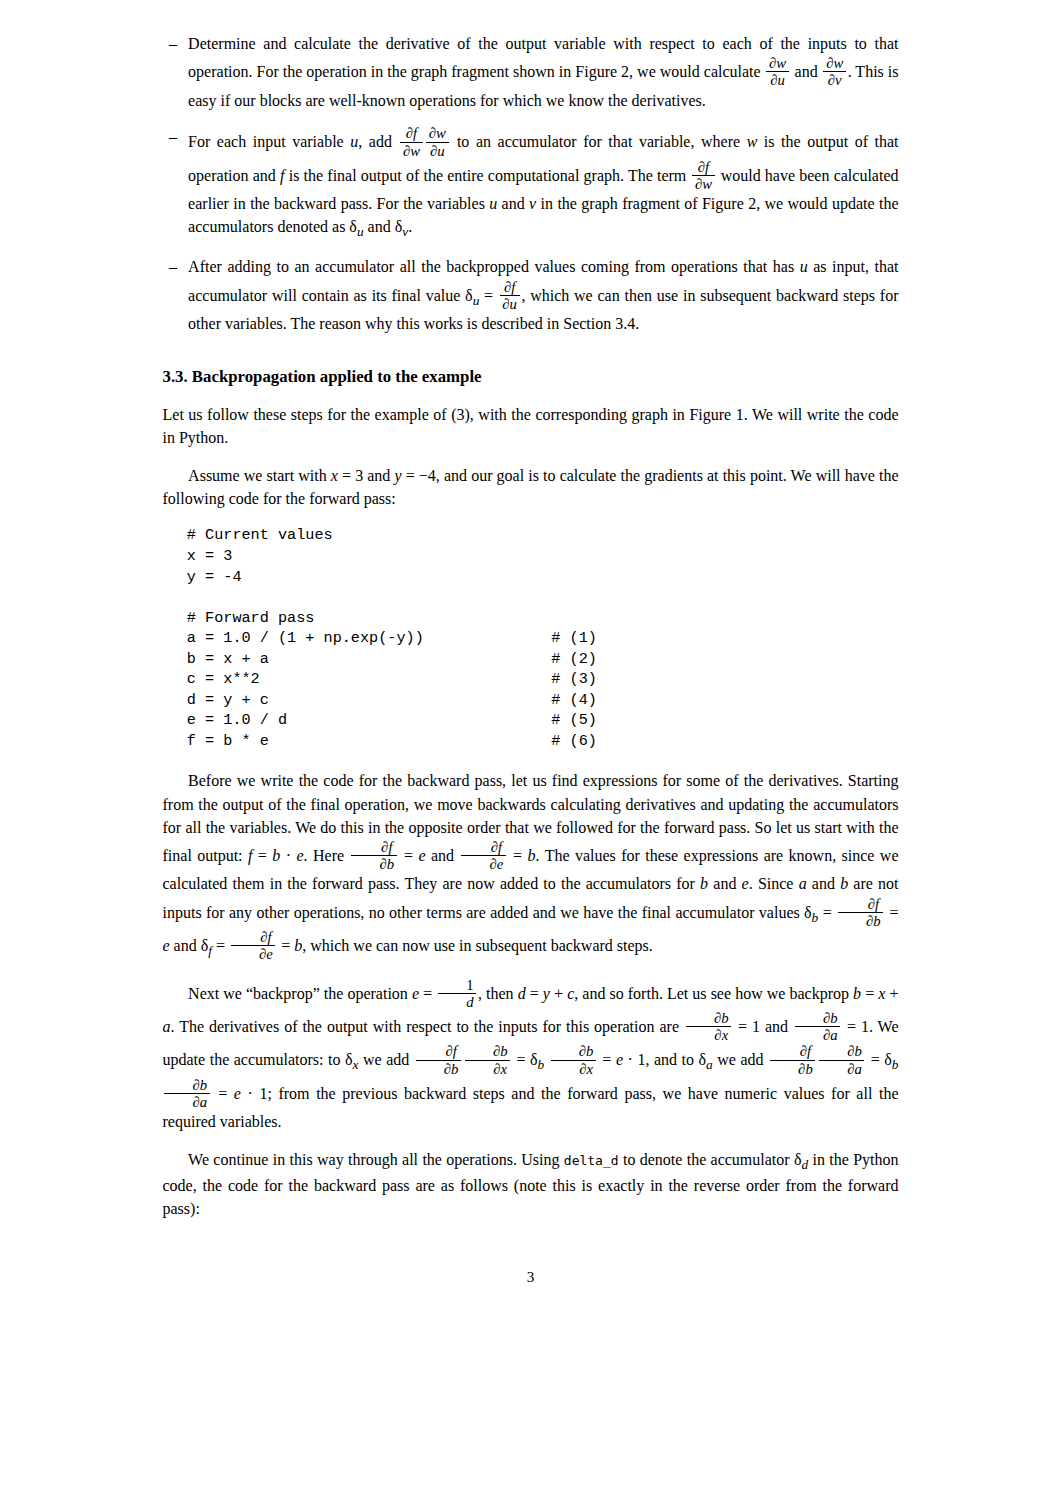Determine and calculate the derivative of the output variable with respect to each of the inputs to that operation. For the operation in the graph fragment shown in Figure 2, we would calculate ∂w∂u and ∂w∂v. This is easy if our blocks are well-known operations for which we know the derivatives.
For each input variable u, add ∂f∂w∂w∂u to an accumulator for that variable, where w is the output of that operation and f is the final output of the entire computational graph. The term ∂f∂w would have been calculated earlier in the backward pass. For the variables u and v in the graph fragment of Figure 2, we would update the accumulators denoted as δu and δv.
After adding to an accumulator all the backpropped values coming from operations that has u as input, that accumulator will contain as its final value δu = ∂f∂u, which we can then use in subsequent backward steps for other variables. The reason why this works is described in Section 3.4.
3.3. Backpropagation applied to the example
Let us follow these steps for the example of (3), with the corresponding graph in Figure 1. We will write the code in Python.
Assume we start with x = 3 and y = −4, and our goal is to calculate the gradients at this point. We will have the following code for the forward pass:
# Current values
x = 3
y = -4

# Forward pass
a = 1.0 / (1 + np.exp(-y))              # (1)
b = x + a                               # (2)
c = x**2                                # (3)
d = y + c                               # (4)
e = 1.0 / d                             # (5)
f = b * e                               # (6)
Before we write the code for the backward pass, let us find expressions for some of the derivatives. Starting from the output of the final operation, we move backwards calculating derivatives and updating the accumulators for all the variables. We do this in the opposite order that we followed for the forward pass. So let us start with the final output: f = b · e. Here ∂f∂b = e and ∂f∂e = b. The values for these expressions are known, since we calculated them in the forward pass. They are now added to the accumulators for b and e. Since a and b are not inputs for any other operations, no other terms are added and we have the final accumulator values δb = ∂f∂b = e and δf = ∂f∂e = b, which we can now use in subsequent backward steps.
Next we “backprop” the operation e = 1 d, then d = y + c, and so forth. Let us see how we backprop b = x + a. The derivatives of the output with respect to the inputs for this operation are ∂b∂x = 1 and ∂b∂a = 1. We update the accumulators: to δx we add ∂f∂b∂b∂x = δb ∂b∂x = e · 1, and to δa we add ∂f∂b∂b∂a = δb ∂b∂a = e · 1; from the previous backward steps and the forward pass, we have numeric values for all the required variables.
We continue in this way through all the operations. Using delta_d to denote the accumulator δd in the Python code, the code for the backward pass are as follows (note this is exactly in the reverse order from the forward pass):
3